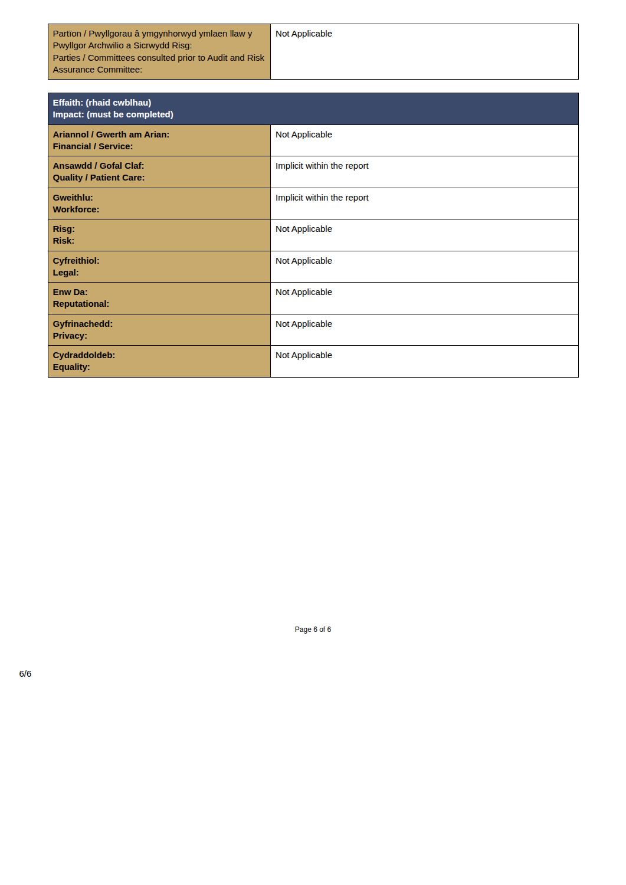| Partïon / Pwyllgorau â ymgynhorwyd ymlaen llaw y Pwyllgor Archwilio a Sicrwydd Risg: Parties / Committees consulted prior to Audit and Risk Assurance Committee: | Not Applicable |
| Effaith: (rhaid cwblhau) Impact: (must be completed) |
| Ariannol / Gwerth am Arian: Financial / Service: | Not Applicable |
| Ansawdd / Gofal Claf: Quality / Patient Care: | Implicit within the report |
| Gweithlu: Workforce: | Implicit within the report |
| Risg: Risk: | Not Applicable |
| Cyfreithiol: Legal: | Not Applicable |
| Enw Da: Reputational: | Not Applicable |
| Gyfrinachedd: Privacy: | Not Applicable |
| Cydraddoldeb: Equality: | Not Applicable |
Page 6 of 6
6/6